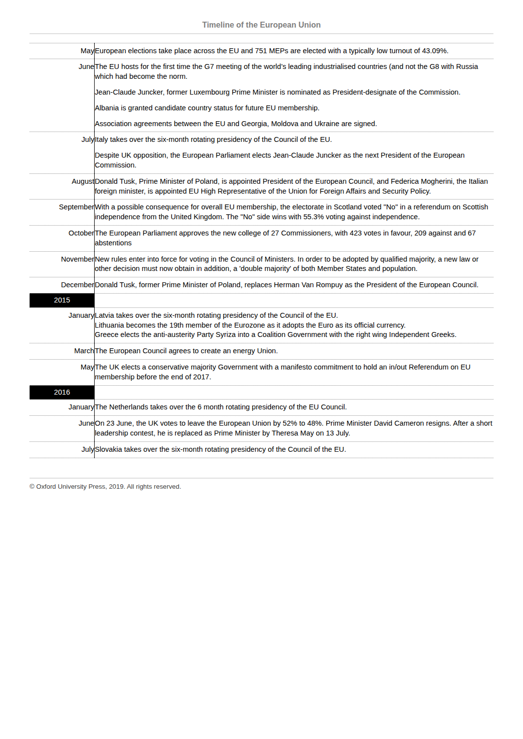Timeline of the European Union
| May | European elections take place across the EU and 751 MEPs are elected with a typically low turnout of 43.09%. |
| June | The EU hosts for the first time the G7 meeting of the world’s leading industrialised countries (and not the G8 with Russia which had become the norm. Jean-Claude Juncker, former Luxembourg Prime Minister is nominated as President-designate of the Commission. Albania is granted candidate country status for future EU membership. Association agreements between the EU and Georgia, Moldova and Ukraine are signed. |
| July | Italy takes over the six-month rotating presidency of the Council of the EU. Despite UK opposition, the European Parliament elects Jean-Claude Juncker as the next President of the European Commission. |
| August | Donald Tusk, Prime Minister of Poland, is appointed President of the European Council, and Federica Mogherini, the Italian foreign minister, is appointed EU High Representative of the Union for Foreign Affairs and Security Policy. |
| September | With a possible consequence for overall EU membership, the electorate in Scotland voted "No" in a referendum on Scottish independence from the United Kingdom. The "No" side wins with 55.3% voting against independence. |
| October | The European Parliament approves the new college of 27 Commissioners, with 423 votes in favour, 209 against and 67 abstentions |
| November | New rules enter into force for voting in the Council of Ministers. In order to be adopted by qualified majority, a new law or other decision must now obtain in addition, a 'double majority' of both Member States and population. |
| December | Donald Tusk, former Prime Minister of Poland, replaces Herman Van Rompuy as the President of the European Council. |
| 2015 | |
| January | Latvia takes over the six-month rotating presidency of the Council of the EU. Lithuania becomes the 19th member of the Eurozone as it adopts the Euro as its official currency. Greece elects the anti-austerity Party Syriza into a Coalition Government with the right wing Independent Greeks. |
| March | The European Council agrees to create an energy Union. |
| May | The UK elects a conservative majority Government with a manifesto commitment to hold an in/out Referendum on EU membership before the end of 2017. |
| 2016 | |
| January | The Netherlands takes over the 6 month rotating presidency of the EU Council. |
| June | On 23 June, the UK votes to leave the European Union by 52% to 48%. Prime Minister David Cameron resigns. After a short leadership contest, he is replaced as Prime Minister by Theresa May on 13 July. |
| July | Slovakia takes over the six-month rotating presidency of the Council of the EU. |
© Oxford University Press, 2019. All rights reserved.